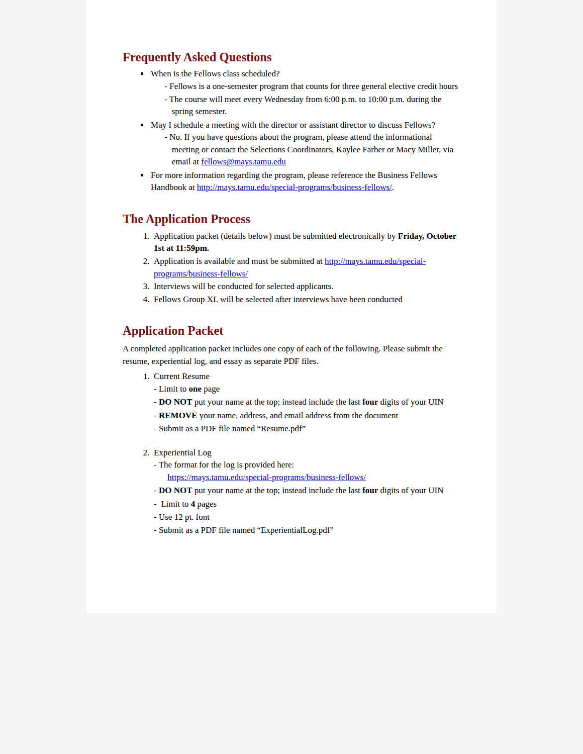Frequently Asked Questions
When is the Fellows class scheduled?
- Fellows is a one-semester program that counts for three general elective credit hours
- The course will meet every Wednesday from 6:00 p.m. to 10:00 p.m. during the spring semester.
May I schedule a meeting with the director or assistant director to discuss Fellows?
- No. If you have questions about the program, please attend the informational meeting or contact the Selections Coordinators, Kaylee Farber or Macy Miller, via email at fellows@mays.tamu.edu
For more information regarding the program, please reference the Business Fellows Handbook at http://mays.tamu.edu/special-programs/business-fellows/.
The Application Process
Application packet (details below) must be submitted electronically by Friday, October 1st at 11:59pm.
Application is available and must be submitted at http://mays.tamu.edu/special- programs/business-fellows/
Interviews will be conducted for selected applicants.
Fellows Group XL will be selected after interviews have been conducted
Application Packet
A completed application packet includes one copy of each of the following. Please submit the resume, experiential log, and essay as separate PDF files.
Current Resume
- Limit to one page
- DO NOT put your name at the top; instead include the last four digits of your UIN
- REMOVE your name, address, and email address from the document
- Submit as a PDF file named “Resume.pdf”
Experiential Log
- The format for the log is provided here: https://mays.tamu.edu/special-programs/business-fellows/
- DO NOT put your name at the top; instead include the last four digits of your UIN
- Limit to 4 pages
- Use 12 pt. font
- Submit as a PDF file named “ExperientialLog.pdf”